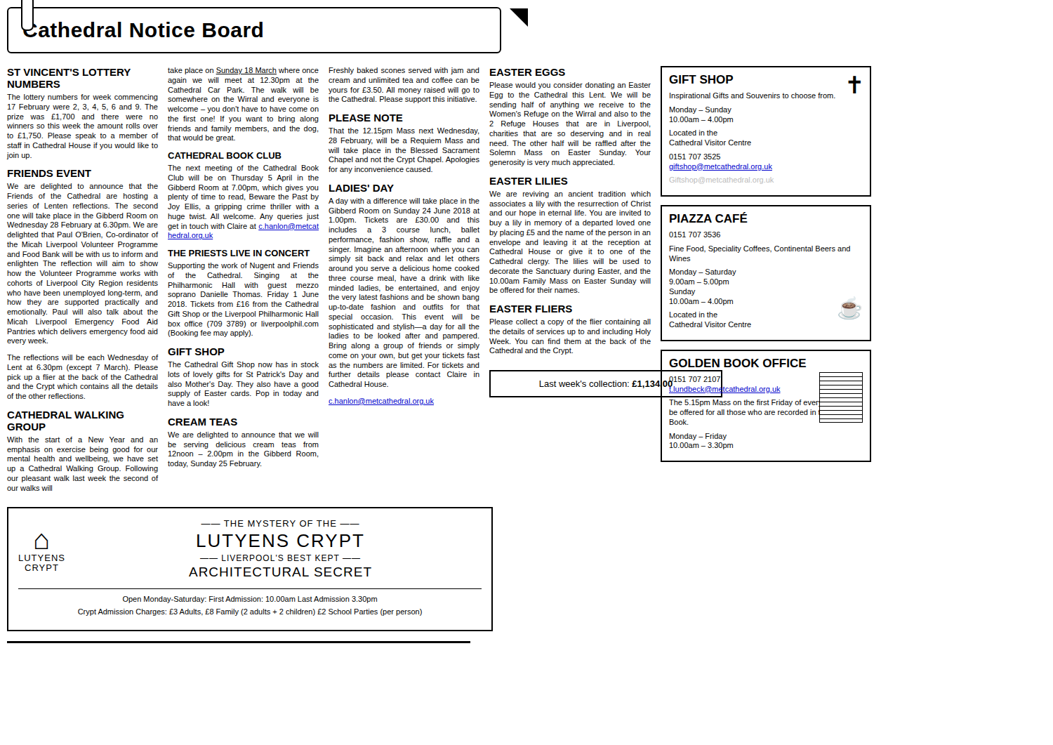Cathedral Notice Board
St Vincent's Lottery Numbers
The lottery numbers for week commencing 17 February were 2, 3, 4, 5, 6 and 9. The prize was £1,700 and there were no winners so this week the amount rolls over to £1,750. Please speak to a member of staff in Cathedral House if you would like to join up.
Friends Event
We are delighted to announce that the Friends of the Cathedral are hosting a series of Lenten reflections. The second one will take place in the Gibberd Room on Wednesday 28 February at 6.30pm. We are delighted that Paul O'Brien, Co-ordinator of the Micah Liverpool Volunteer Programme and Food Bank will be with us to inform and enlighten The reflection will aim to show how the Volunteer Programme works with cohorts of Liverpool City Region residents who have been unemployed long-term, and how they are supported practically and emotionally. Paul will also talk about the Micah Liverpool Emergency Food Aid Pantries which delivers emergency food aid every week.
The reflections will be each Wednesday of Lent at 6.30pm (except 7 March). Please pick up a flier at the back of the Cathedral and the Crypt which contains all the details of the other reflections.
Cathedral Walking Group
With the start of a New Year and an emphasis on exercise being good for our mental health and wellbeing, we have set up a Cathedral Walking Group. Following our pleasant walk last week the second of our walks will
take place on Sunday 18 March where once again we will meet at 12.30pm at the Cathedral Car Park. The walk will be somewhere on the Wirral and everyone is welcome – you don't have to have come on the first one! If you want to bring along friends and family members, and the dog, that would be great.
Cathedral Book Club
The next meeting of the Cathedral Book Club will be on Thursday 5 April in the Gibberd Room at 7.00pm, which gives you plenty of time to read, Beware the Past by Joy Ellis, a gripping crime thriller with a huge twist. All welcome. Any queries just get in touch with Claire at c.hanlon@metcathedral.org.uk
The Priests Live in Concert
Supporting the work of Nugent and Friends of the Cathedral. Singing at the Philharmonic Hall with guest mezzo soprano Danielle Thomas. Friday 1 June 2018. Tickets from £16 from the Cathedral Gift Shop or the Liverpool Philharmonic Hall box office (709 3789) or liverpoolphil.com (Booking fee may apply).
Gift Shop
The Cathedral Gift Shop now has in stock lots of lovely gifts for St Patrick's Day and also Mother's Day. They also have a good supply of Easter cards. Pop in today and have a look!
Cream Teas
We are delighted to announce that we will be serving delicious cream teas from 12noon – 2.00pm in the Gibberd Room, today, Sunday 25 February.
Freshly baked scones served with jam and cream and unlimited tea and coffee can be yours for £3.50. All money raised will go to the Cathedral. Please support this initiative.
Please Note
That the 12.15pm Mass next Wednesday, 28 February, will be a Requiem Mass and will take place in the Blessed Sacrament Chapel and not the Crypt Chapel. Apologies for any inconvenience caused.
Ladies' Day
A day with a difference will take place in the Gibberd Room on Sunday 24 June 2018 at 1.00pm. Tickets are £30.00 and this includes a 3 course lunch, ballet performance, fashion show, raffle and a singer. Imagine an afternoon when you can simply sit back and relax and let others around you serve a delicious home cooked three course meal, have a drink with like minded ladies, be entertained, and enjoy the very latest fashions and be shown bang up-to-date fashion and outfits for that special occasion. This event will be sophisticated and stylish—a day for all the ladies to be looked after and pampered. Bring along a group of friends or simply come on your own, but get your tickets fast as the numbers are limited. For tickets and further details please contact Claire in Cathedral House.
c.hanlon@metcathedral.org.uk
Easter Eggs
Please would you consider donating an Easter Egg to the Cathedral this Lent. We will be sending half of anything we receive to the Women's Refuge on the Wirral and also to the 2 Refuge Houses that are in Liverpool, charities that are so deserving and in real need. The other half will be raffled after the Solemn Mass on Easter Sunday. Your generosity is very much appreciated.
Easter Lilies
We are reviving an ancient tradition which associates a lily with the resurrection of Christ and our hope in eternal life. You are invited to buy a lily in memory of a departed loved one by placing £5 and the name of the person in an envelope and leaving it at the reception at Cathedral House or give it to one of the Cathedral clergy. The lilies will be used to decorate the Sanctuary during Easter, and the 10.00am Family Mass on Easter Sunday will be offered for their names.
Easter Fliers
Please collect a copy of the flier containing all the details of services up to and including Holy Week. You can find them at the back of the Cathedral and the Crypt.
Last week's collection: £1,134.00
✝
Gift Shop
Inspirational Gifts and Souvenirs to choose from.
Monday – Sunday
10.00am – 4.00pm
Located in the
Cathedral Visitor Centre
0151 707 3525
giftshop@metcathedral.org.uk
Giftshop@metcathedral.org.uk
☕
Piazza Café
0151 707 3536
Fine Food, Speciality Coffees, Continental Beers and Wines
Monday – Saturday
9.00am – 5.00pm
Sunday
10.00am – 4.00pm
Located in the
Cathedral Visitor Centre
Golden Book Office
0151 707 2107
t.lundbeck@metcathedral.org.uk
The 5.15pm Mass on the first Friday of every month will be offered for all those who are recorded in the Golden Book.
Monday – Friday
10.00am – 3.30pm
⌂
LUTYENS
CRYPT
—— THE MYSTERY OF THE ——
LUTYENS CRYPT
—— LIVERPOOL'S BEST KEPT ——
ARCHITECTURAL SECRET
Open Monday-Saturday: First Admission: 10.00am Last Admission 3.30pm
Crypt Admission Charges: £3 Adults, £8 Family (2 adults + 2 children) £2 School Parties (per person)